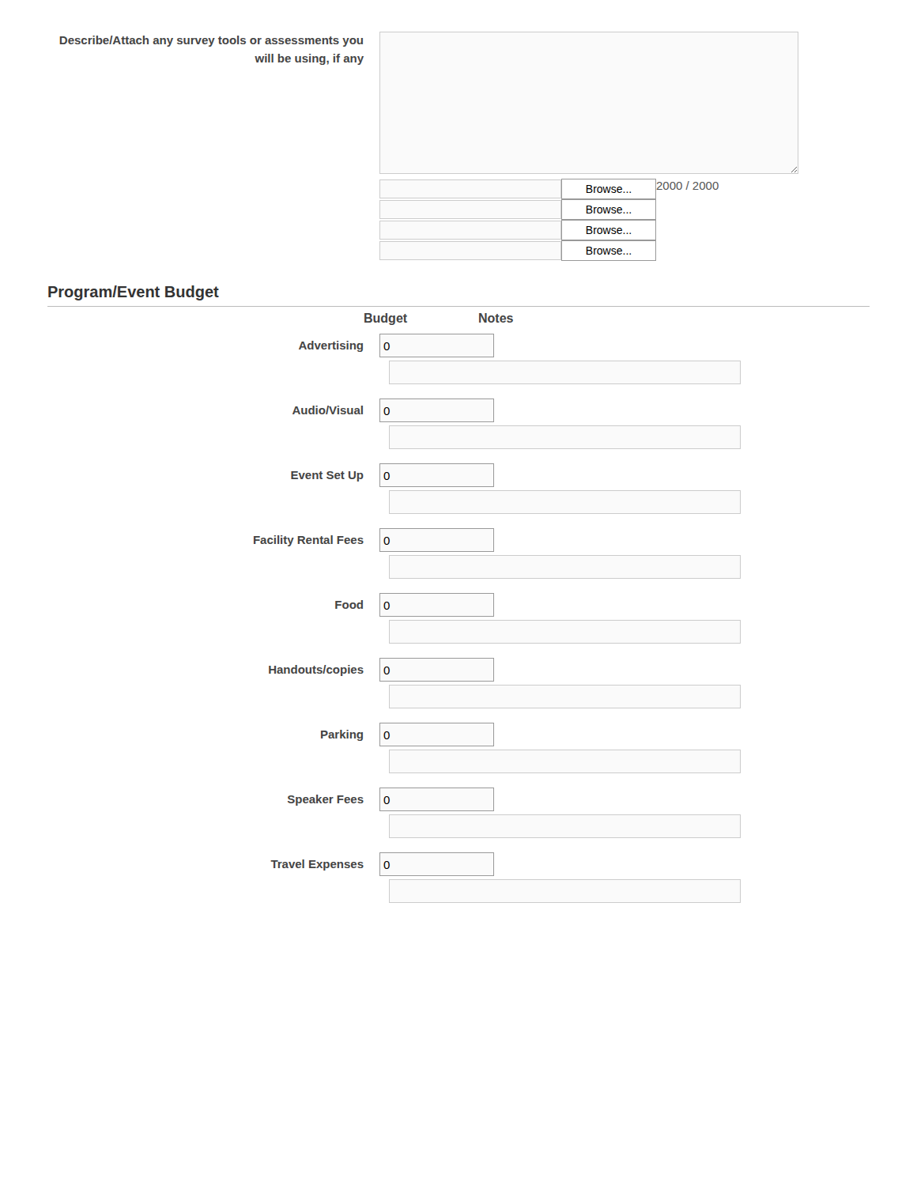Describe/Attach any survey tools or assessments you will be using, if any
| | Browse... | 2000 / 2000 |
| | Browse... | |
| | Browse... | |
| | Browse... | |
Program/Event Budget
Budget
Notes
Advertising
Audio/Visual
Event Set Up
Facility Rental Fees
Food
Handouts/copies
Parking
Speaker Fees
Travel Expenses